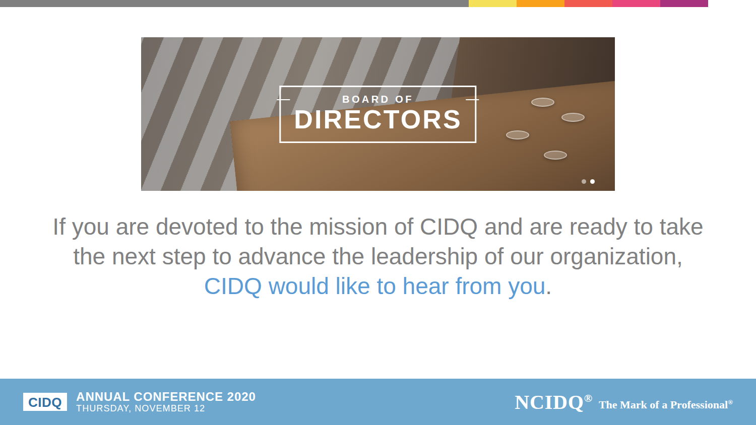BOARD OF DIRECTORS
If you are devoted to the mission of CIDQ and are ready to take the next step to advance the leadership of our organization, CIDQ would like to hear from you.
CIDQ
ANNUAL CONFERENCE 2020
THURSDAY, NOVEMBER 12
NCIDQ® The Mark of a Professional®